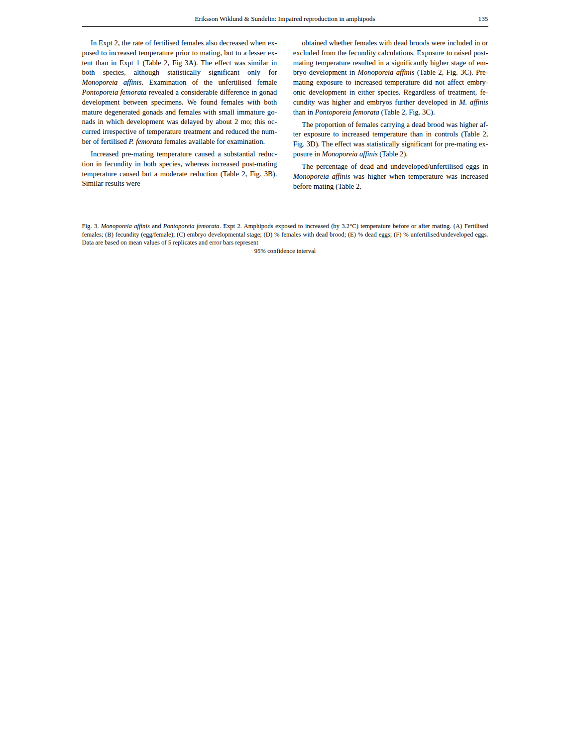Eriksson Wiklund & Sundelin: Impaired reproduction in amphipods 135
In Expt 2, the rate of fertilised females also decreased when exposed to increased temperature prior to mating, but to a lesser extent than in Expt 1 (Table 2, Fig 3A). The effect was similar in both species, although statistically significant only for Monoporeia affinis. Examination of the unfertilised female Pontoporeia femorata revealed a considerable difference in gonad development between specimens. We found females with both mature degenerated gonads and females with small immature gonads in which development was delayed by about 2 mo; this occurred irrespective of temperature treatment and reduced the number of fertilised P. femorata females available for examination.
Increased pre-mating temperature caused a substantial reduction in fecundity in both species, whereas increased post-mating temperature caused but a moderate reduction (Table 2, Fig. 3B). Similar results were
obtained whether females with dead broods were included in or excluded from the fecundity calculations. Exposure to raised post-mating temperature resulted in a significantly higher stage of embryo development in Monoporeia affinis (Table 2, Fig. 3C). Pre-mating exposure to increased temperature did not affect embryonic development in either species. Regardless of treatment, fecundity was higher and embryos further developed in M. affinis than in Pontoporeia femorata (Table 2, Fig. 3C).
The proportion of females carrying a dead brood was higher after exposure to increased temperature than in controls (Table 2, Fig. 3D). The effect was statistically significant for pre-mating exposure in Monoporeia affinis (Table 2).
The percentage of dead and undeveloped/unfertilised eggs in Monoporeia affinis was higher when temperature was increased before mating (Table 2,
Fig. 3. Monoporeia affinis and Pontoporeia femorata. Expt 2. Amphipods exposed to increased (by 3.2°C) temperature before or after mating. (A) Fertilised females; (B) fecundity (egg/female); (C) embryo developmental stage; (D) % females with dead brood; (E) % dead eggs; (F) % unfertilised/undeveloped eggs. Data are based on mean values of 5 replicates and error bars represent 95% confidence interval